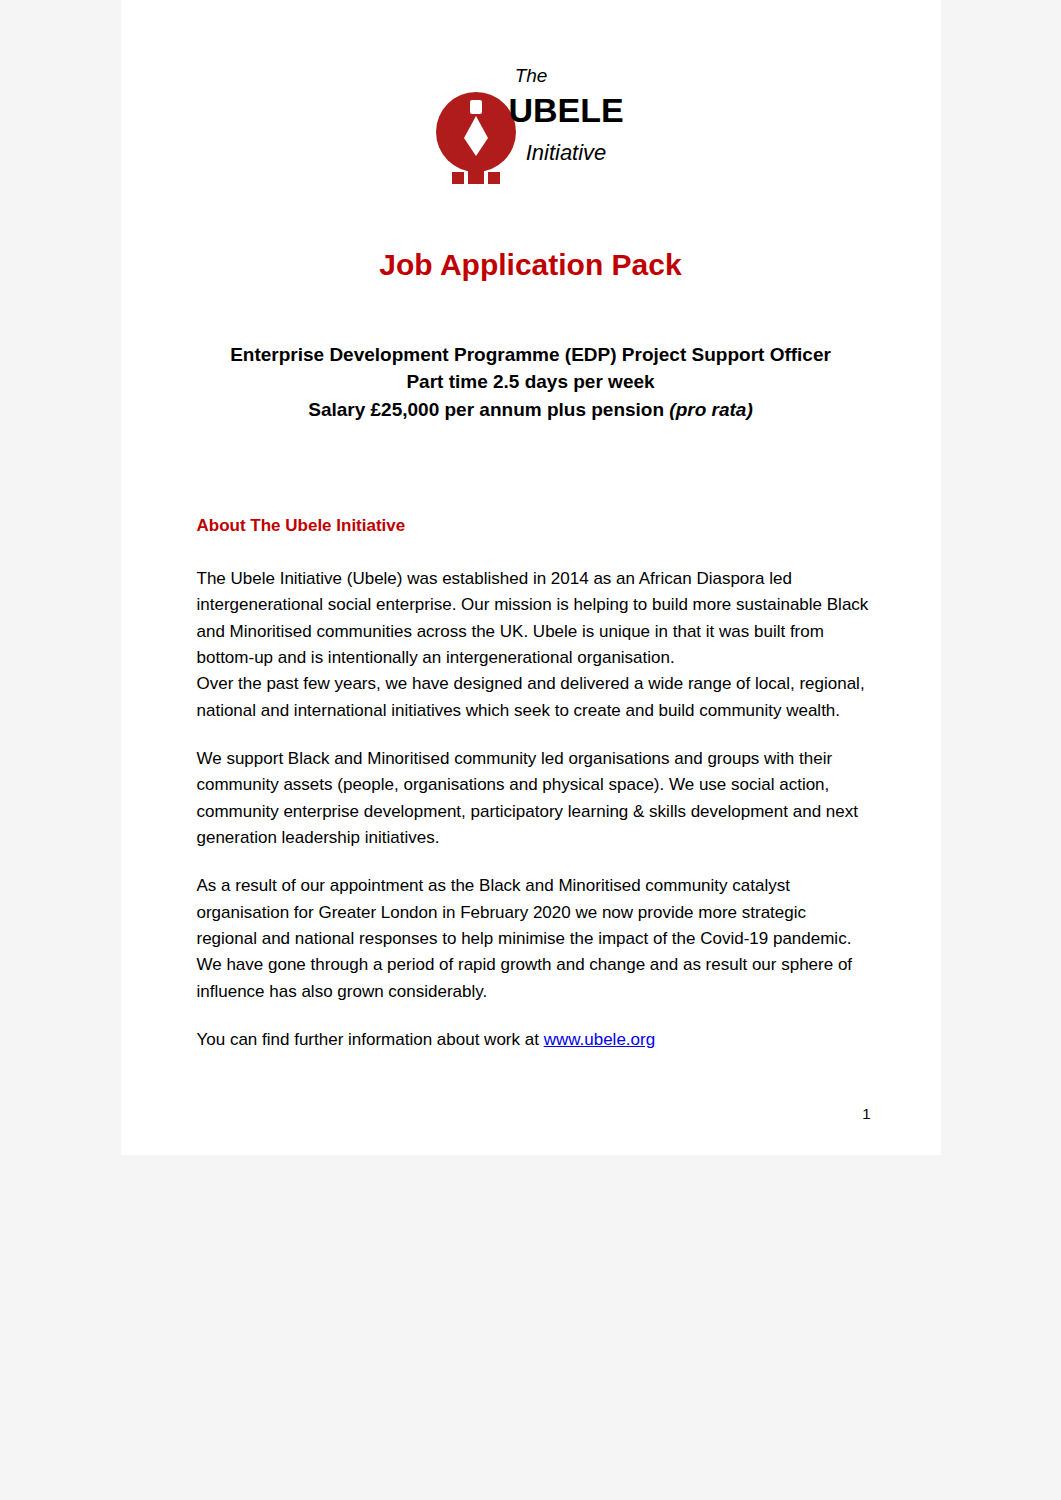The UBELE Initiative
Job Application Pack
Enterprise Development Programme (EDP) Project Support Officer
Part time 2.5 days per week
Salary £25,000 per annum plus pension (pro rata)
About The Ubele Initiative
The Ubele Initiative (Ubele) was established in 2014 as an African Diaspora led intergenerational social enterprise. Our mission is helping to build more sustainable Black and Minoritised communities across the UK. Ubele is unique in that it was built from bottom-up and is intentionally an intergenerational organisation.
Over the past few years, we have designed and delivered a wide range of local, regional, national and international initiatives which seek to create and build community wealth.
We support Black and Minoritised community led organisations and groups with their community assets (people, organisations and physical space). We use social action, community enterprise development, participatory learning & skills development and next generation leadership initiatives.
As a result of our appointment as the Black and Minoritised community catalyst organisation for Greater London in February 2020 we now provide more strategic regional and national responses to help minimise the impact of the Covid-19 pandemic. We have gone through a period of rapid growth and change and as result our sphere of influence has also grown considerably.
You can find further information about work at www.ubele.org
1